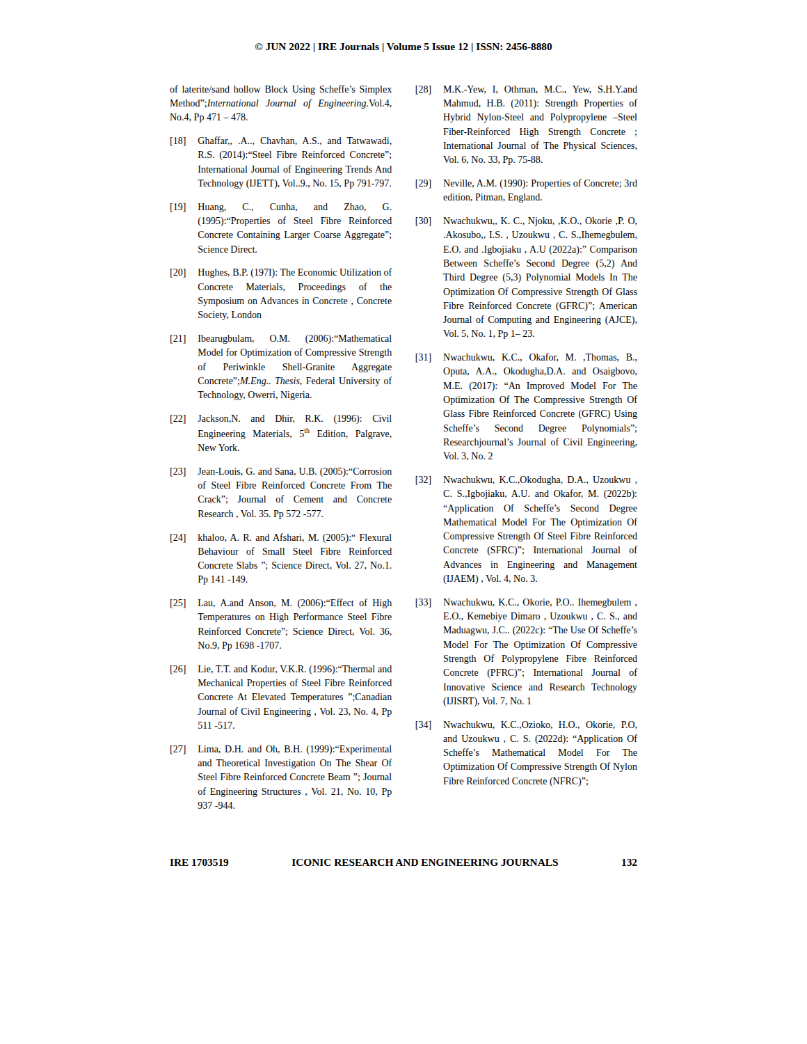© JUN 2022 | IRE Journals | Volume 5 Issue 12 | ISSN: 2456-8880
of laterite/sand hollow Block Using Scheffe’s Simplex Method”;International Journal of Engineering. Vol.4, No.4, Pp 471 – 478.
[18]
Ghaffar,, .A.., Chavhan, A.S., and Tatwawadi, R.S. (2014):“Steel Fibre Reinforced Concrete”; International Journal of Engineering Trends And Technology (IJETT), Vol..9., No. 15, Pp 791-797.
[19]
Huang, C., Cunha, and Zhao, G. (1995):“Properties of Steel Fibre Reinforced Concrete Containing Larger Coarse Aggregate”; Science Direct.
[20]
Hughes, B.P. (197I): The Economic Utilization of Concrete Materials, Proceedings of the Symposium on Advances in Concrete , Concrete Society, London
[21]
Ibearugbulam, O.M. (2006):“Mathematical Model for Optimization of Compressive Strength of Periwinkle Shell-Granite Aggregate Concrete”;M.Eng.. Thesis, Federal University of Technology, Owerri, Nigeria.
[22]
Jackson,N. and Dhir, R.K. (1996): Civil Engineering Materials, 5th Edition, Palgrave, New York.
[23]
Jean-Louis, G. and Sana, U.B. (2005):“Corrosion of Steel Fibre Reinforced Concrete From The Crack”; Journal of Cement and Concrete Research , Vol. 35. Pp 572 -577.
[24]
khaloo, A. R. and Afshari, M. (2005):“ Flexural Behaviour of Small Steel Fibre Reinforced Concrete Slabs ”; Science Direct, Vol. 27, No.1. Pp 141 -149.
[25]
Lau, A.and Anson, M. (2006):“Effect of High Temperatures on High Performance Steel Fibre Reinforced Concrete”; Science Direct, Vol. 36, No.9, Pp 1698 -1707.
[26]
Lie, T.T. and Kodur, V.K.R. (1996):“Thermal and Mechanical Properties of Steel Fibre Reinforced Concrete At Elevated Temperatures ”;Canadian Journal of Civil Engineering , Vol. 23, No. 4, Pp 511 -517.
[27]
Lima, D.H. and Oh, B.H. (1999):“Experimental and Theoretical Investigation On The Shear Of Steel Fibre Reinforced Concrete Beam ”; Journal of Engineering Structures , Vol. 21, No. 10, Pp 937 -944.
[28]
M.K.-Yew, I, Othman, M.C., Yew, S.H.Y.and Mahmud, H.B. (2011): Strength Properties of Hybrid Nylon-Steel and Polypropylene –Steel Fiber-Reinforced High Strength Concrete ; International Journal of The Physical Sciences, Vol. 6, No. 33, Pp. 75-88.
[29]
Neville, A.M. (1990): Properties of Concrete; 3rd edition, Pitman, England.
[30]
Nwachukwu,, K. C., Njoku, ,K.O., Okorie ,P. O, .Akosubo,, I.S. , Uzoukwu , C. S.,Ihemegbulem, E.O. and .Igbojiaku , A.U (2022a):” Comparison Between Scheffe’s Second Degree (5,2) And Third Degree (5,3) Polynomial Models In The Optimization Of Compressive Strength Of Glass Fibre Reinforced Concrete (GFRC)”; American Journal of Computing and Engineering (AJCE), Vol. 5, No. 1, Pp 1– 23.
[31]
Nwachukwu, K.C., Okafor, M. ,Thomas, B., Oputa, A.A., Okodugha,D.A. and Osaigbovo, M.E. (2017): “An Improved Model For The Optimization Of The Compressive Strength Of Glass Fibre Reinforced Concrete (GFRC) Using Scheffe’s Second Degree Polynomials”; Researchjournal’s Journal of Civil Engineering, Vol. 3, No. 2
[32]
Nwachukwu, K.C.,Okodugha, D.A., Uzoukwu , C. S.,Igbojiaku, A.U. and Okafor, M. (2022b): “Application Of Scheffe’s Second Degree Mathematical Model For The Optimization Of Compressive Strength Of Steel Fibre Reinforced Concrete (SFRC)”; International Journal of Advances in Engineering and Management (IJAEM) , Vol. 4, No. 3.
[33]
Nwachukwu, K.C., Okorie, P.O.. Ihemegbulem , E.O., Kemebiye Dimaro , Uzoukwu , C. S., and Maduagwu, J.C.. (2022c): “The Use Of Scheffe’s Model For The Optimization Of Compressive Strength Of Polypropylene Fibre Reinforced Concrete (PFRC)”; International Journal of Innovative Science and Research Technology (IJISRT), Vol. 7, No. 1
[34]
Nwachukwu, K.C.,Ozioko, H.O., Okorie, P.O, and Uzoukwu , C. S. (2022d): “Application Of Scheffe’s Mathematical Model For The Optimization Of Compressive Strength Of Nylon Fibre Reinforced Concrete (NFRC)”;
IRE 1703519
ICONIC RESEARCH AND ENGINEERING JOURNALS
132